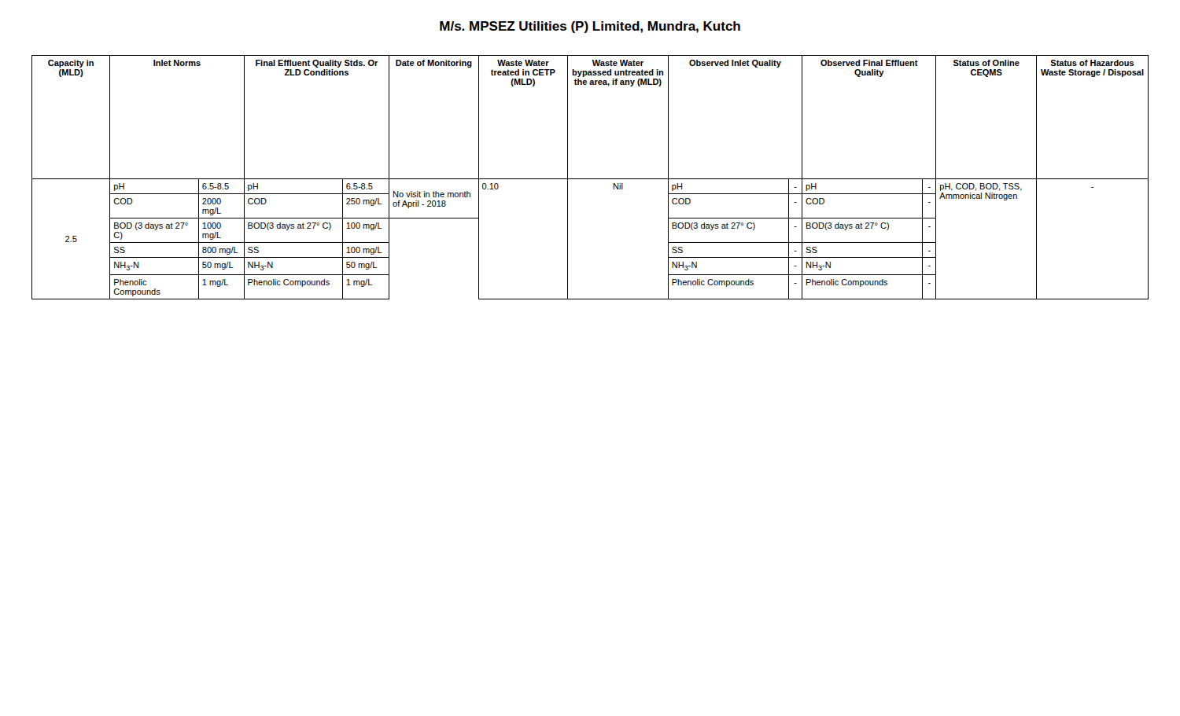M/s. MPSEZ Utilities (P) Limited, Mundra, Kutch
| Capacity in (MLD) | Inlet Norms | Final Effluent Quality Stds. Or ZLD Conditions | Date of Monitoring | Waste Water treated in CETP (MLD) | Waste Water bypassed untreated in the area, if any (MLD) | Observed Inlet Quality | Observed Final Effluent Quality | Status of Online CEQMS | Status of Hazardous Waste Storage / Disposal |
| --- | --- | --- | --- | --- | --- | --- | --- | --- | --- |
| 2.5 | pH | 6.5-8.5 | pH | 6.5-8.5 | No visit in the month of April - 2018 | 0.10 | Nil | pH | - | pH | - | pH, COD, BOD, TSS, Ammonical Nitrogen | - |
| COD | 2000 mg/L | COD | 250 mg/L | COD | - | COD | - |
| BOD (3 days at 27° C) | 1000 mg/L | BOD(3 days at 27° C) | 100 mg/L | | BOD(3 days at 27° C) | - | BOD(3 days at 27° C) | - |
| SS | 800 mg/L | SS | 100 mg/L | SS | - | SS | - |
| NH 3 -N | 50 mg/L | NH 3 -N | 50 mg/L | NH 3 -N | - | NH 3 -N | - |
| Phenolic Compounds | 1 mg/L | Phenolic Compounds | 1 mg/L | Phenolic Compounds | - | Phenolic Compounds | - |